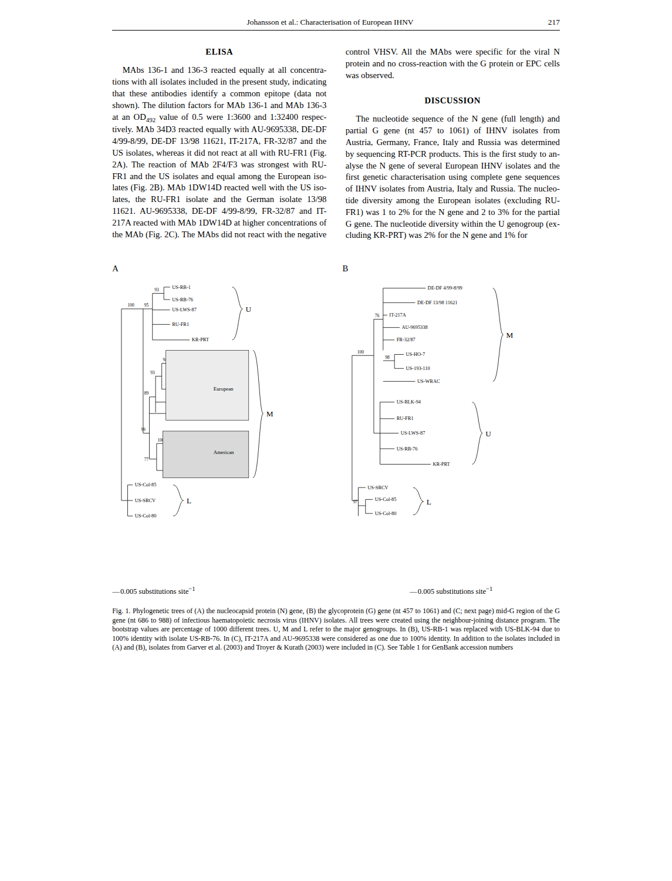Johansson et al.: Characterisation of European IHNV
217
ELISA
MAbs 136-1 and 136-3 reacted equally at all concentrations with all isolates included in the present study, indicating that these antibodies identify a common epitope (data not shown). The dilution factors for MAb 136-1 and MAb 136-3 at an OD492 value of 0.5 were 1:3600 and 1:32400 respectively. MAb 34D3 reacted equally with AU-9695338, DE-DF 4/99-8/99, DE-DF 13/98 11621, IT-217A, FR-32/87 and the US isolates, whereas it did not react at all with RU-FR1 (Fig. 2A). The reaction of MAb 2F4/F3 was strongest with RU-FR1 and the US isolates and equal among the European isolates (Fig. 2B). MAb 1DW14D reacted well with the US isolates, the RU-FR1 isolate and the German isolate 13/98 11621. AU-9695338, DE-DF 4/99-8/99, FR-32/87 and IT-217A reacted with MAb 1DW14D at higher concentrations of the MAb (Fig. 2C). The MAbs did not react with the negative control VHSV. All the MAbs were specific for the viral N protein and no cross-reaction with the G protein or EPC cells was observed.
DISCUSSION
The nucleotide sequence of the N gene (full length) and partial G gene (nt 457 to 1061) of IHNV isolates from Austria, Germany, France, Italy and Russia was determined by sequencing RT-PCR products. This is the first study to analyse the N gene of several European IHNV isolates and the first genetic characterisation using complete gene sequences of IHNV isolates from Austria, Italy and Russia. The nucleotide diversity among the European isolates (excluding RU-FR1) was 1 to 2% for the N gene and 2 to 3% for the partial G gene. The nucleotide diversity within the U genogroup (excluding KR-PRT) was 2% for the N gene and 1% for
A
US-Col-85 US-SRCV US-Col-80 100 95 93 US-RB-1 US-RB-76 US-LWS-87 RU-FR1 KR-PRT U 99 89 93 94 AU-9695338 DE-DF 4/99-8/99 FR-32/87 DE-DF 13/98 11621 IT-217A European 77 100 US-193-110 US-HO-7 US-WRAC American M L
— 0.005 substitutions site−1
B
US-SRCV 97 US-Col-85 US-Col-80 100 76 DE-DF 4/99-8/99 DE-DF 13/98 11621 IT-217A AU-9695338 FR-32/87 98 US-HO-7 US-193-110 US-WRAC M US-BLK-94 RU-FR1 US-LWS-87 US-RB-76 KR-PRT U L
— 0.005 substitutions site−1
Fig. 1. Phylogenetic trees of (A) the nucleocapsid protein (N) gene, (B) the glycoprotein (G) gene (nt 457 to 1061) and (C; next page) mid-G region of the G gene (nt 686 to 988) of infectious haematopoietic necrosis virus (IHNV) isolates. All trees were created using the neighbour-joining distance program. The bootstrap values are percentage of 1000 different trees. U, M and L refer to the major genogroups. In (B), US-RB-1 was replaced with US-BLK-94 due to 100% identity with isolate US-RB-76. In (C), IT-217A and AU-9695338 were considered as one due to 100% identity. In addition to the isolates included in (A) and (B), isolates from Garver et al. (2003) and Troyer & Kurath (2003) were included in (C). See Table 1 for GenBank accession numbers